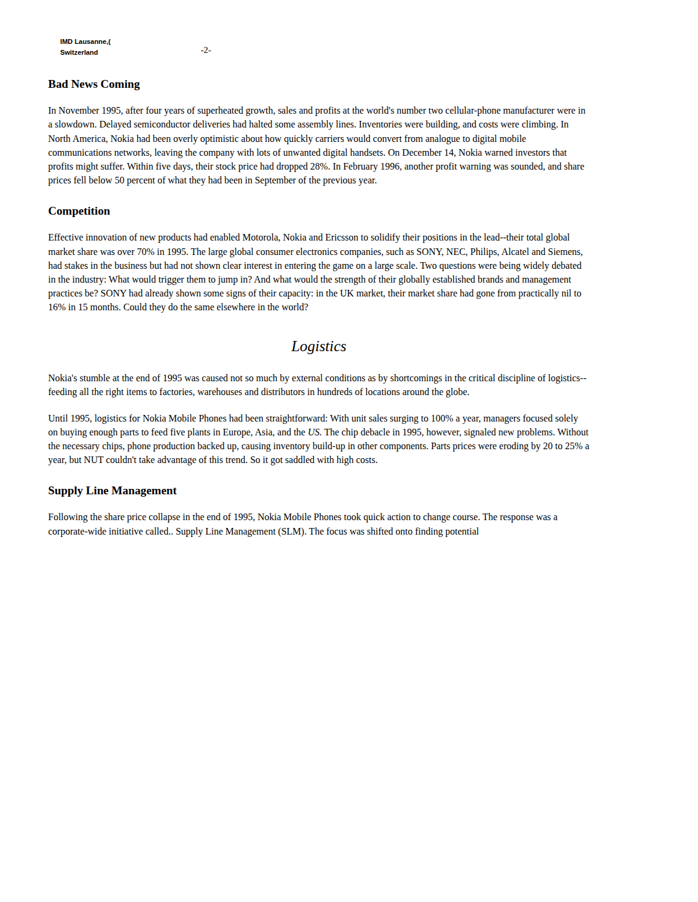IMD Lausanne,(
Switzerland
-2-
Bad News Coming
In November 1995, after four years of superheated growth, sales and profits at the world's number two cellular-phone manufacturer were in a slowdown. Delayed semiconductor deliveries had halted some assembly lines. Inventories were building, and costs were climbing. In North America, Nokia had been overly optimistic about how quickly carriers would convert from analogue to digital mobile communications networks, leaving the company with lots of unwanted digital handsets. On December 14, Nokia warned investors that profits might suffer. Within five days, their stock price had dropped 28%. In February 1996, another profit warning was sounded, and share prices fell below 50 percent of what they had been in September of the previous year.
Competition
Effective innovation of new products had enabled Motorola, Nokia and Ericsson to solidify their positions in the lead--their total global market share was over 70% in 1995. The large global consumer electronics companies, such as SONY, NEC, Philips, Alcatel and Siemens, had stakes in the business but had not shown clear interest in entering the game on a large scale. Two questions were being widely debated in the industry: What would trigger them to jump in? And what would the strength of their globally established brands and management practices be? SONY had already shown some signs of their capacity: in the UK market, their market share had gone from practically nil to 16% in 15 months. Could they do the same elsewhere in the world?
Logistics
Nokia's stumble at the end of 1995 was caused not so much by external conditions as by shortcomings in the critical discipline of logistics--feeding all the right items to factories, warehouses and distributors in hundreds of locations around the globe.
Until 1995, logistics for Nokia Mobile Phones had been straightforward: With unit sales surging to 100% a year, managers focused solely on buying enough parts to feed five plants in Europe, Asia, and the US. The chip debacle in 1995, however, signaled new problems. Without the necessary chips, phone production backed up, causing inventory build-up in other components. Parts prices were eroding by 20 to 25% a year, but NUT couldn't take advantage of this trend. So it got saddled with high costs.
Supply Line Management
Following the share price collapse in the end of 1995, Nokia Mobile Phones took quick action to change course. The response was a corporate-wide initiative called.. Supply Line Management (SLM). The focus was shifted onto finding potential